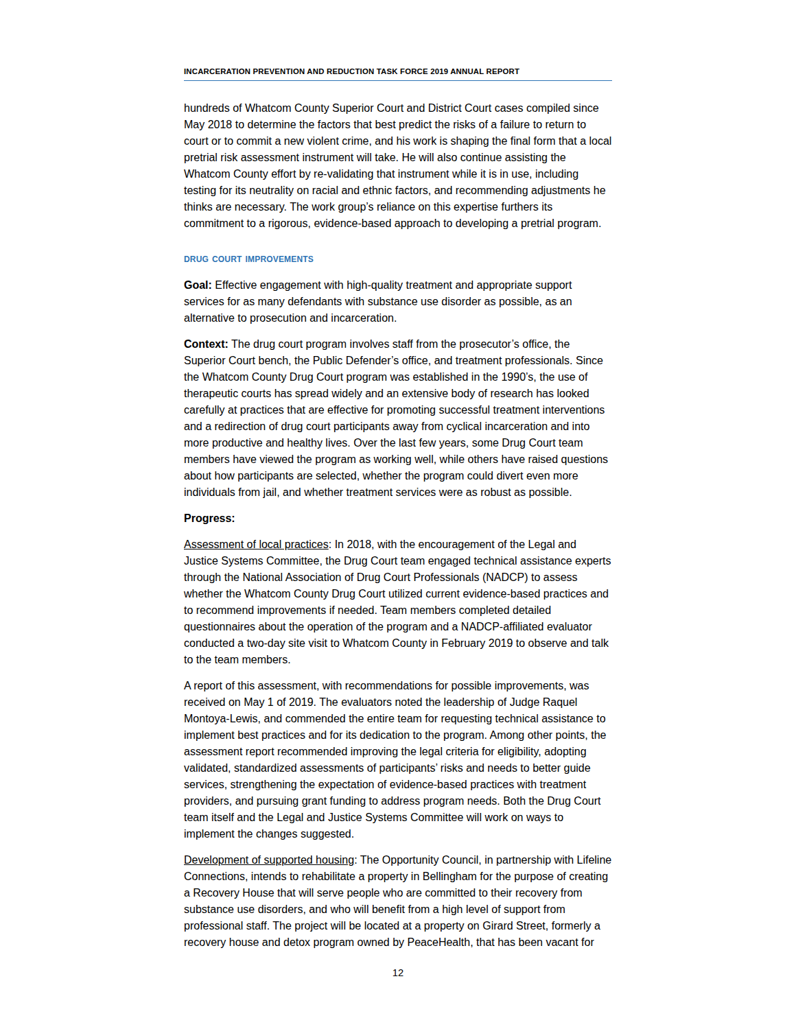Incarceration Prevention and Reduction Task Force 2019 Annual Report
hundreds of Whatcom County Superior Court and District Court cases compiled since May 2018 to determine the factors that best predict the risks of a failure to return to court or to commit a new violent crime, and his work is shaping the final form that a local pretrial risk assessment instrument will take. He will also continue assisting the Whatcom County effort by re-validating that instrument while it is in use, including testing for its neutrality on racial and ethnic factors, and recommending adjustments he thinks are necessary. The work group’s reliance on this expertise furthers its commitment to a rigorous, evidence-based approach to developing a pretrial program.
Drug Court Improvements
Goal: Effective engagement with high-quality treatment and appropriate support services for as many defendants with substance use disorder as possible, as an alternative to prosecution and incarceration.
Context: The drug court program involves staff from the prosecutor’s office, the Superior Court bench, the Public Defender’s office, and treatment professionals. Since the Whatcom County Drug Court program was established in the 1990’s, the use of therapeutic courts has spread widely and an extensive body of research has looked carefully at practices that are effective for promoting successful treatment interventions and a redirection of drug court participants away from cyclical incarceration and into more productive and healthy lives. Over the last few years, some Drug Court team members have viewed the program as working well, while others have raised questions about how participants are selected, whether the program could divert even more individuals from jail, and whether treatment services were as robust as possible.
Progress:
Assessment of local practices: In 2018, with the encouragement of the Legal and Justice Systems Committee, the Drug Court team engaged technical assistance experts through the National Association of Drug Court Professionals (NADCP) to assess whether the Whatcom County Drug Court utilized current evidence-based practices and to recommend improvements if needed. Team members completed detailed questionnaires about the operation of the program and a NADCP-affiliated evaluator conducted a two-day site visit to Whatcom County in February 2019 to observe and talk to the team members.
A report of this assessment, with recommendations for possible improvements, was received on May 1 of 2019. The evaluators noted the leadership of Judge Raquel Montoya-Lewis, and commended the entire team for requesting technical assistance to implement best practices and for its dedication to the program. Among other points, the assessment report recommended improving the legal criteria for eligibility, adopting validated, standardized assessments of participants’ risks and needs to better guide services, strengthening the expectation of evidence-based practices with treatment providers, and pursuing grant funding to address program needs. Both the Drug Court team itself and the Legal and Justice Systems Committee will work on ways to implement the changes suggested.
Development of supported housing: The Opportunity Council, in partnership with Lifeline Connections, intends to rehabilitate a property in Bellingham for the purpose of creating a Recovery House that will serve people who are committed to their recovery from substance use disorders, and who will benefit from a high level of support from professional staff. The project will be located at a property on Girard Street, formerly a recovery house and detox program owned by PeaceHealth, that has been vacant for
12